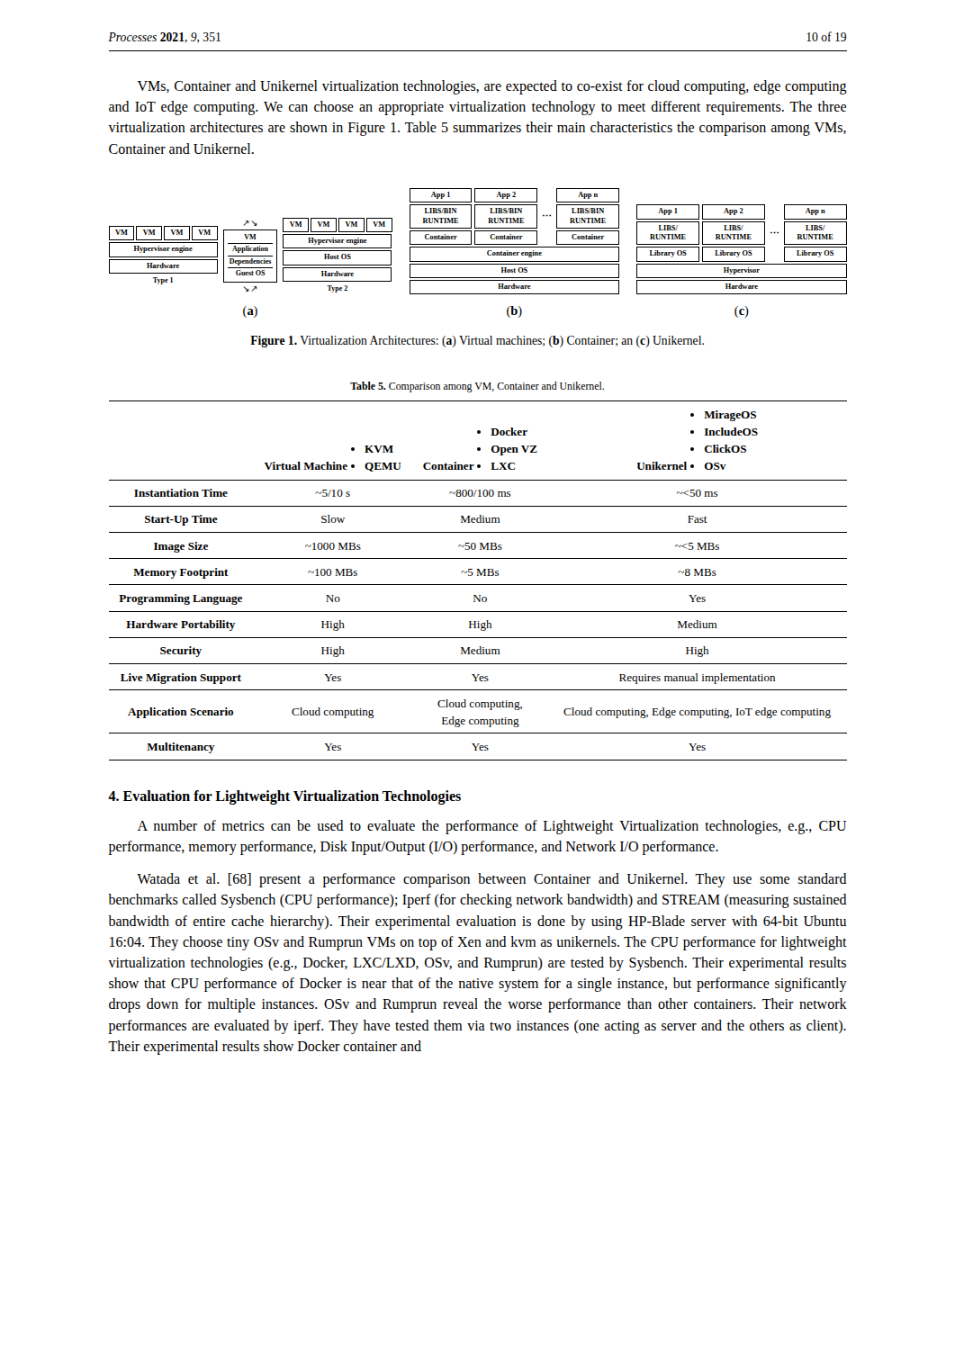Processes 2021, 9, 351 10 of 19
VMs, Container and Unikernel virtualization technologies, are expected to co-exist for cloud computing, edge computing and IoT edge computing. We can choose an appropriate virtualization technology to meet different requirements. The three virtualization architectures are shown in Figure 1. Table 5 summarizes their main characteristics the comparison among VMs, Container and Unikernel.
VM
VM
VM
VM
Hypervisor engine
Hardware
Type 1
↗↘
VM
Application
Dependencies
Guest OS
↘↗
VM
VM
VM
VM
Hypervisor engine
Host OS
Hardware
Type 2
(a)
App 1
LIBS/BIN
RUNTIME
Container
App 2
LIBS/BIN
RUNTIME
Container
⋯
App n
LIBS/BIN
RUNTIME
Container
Container engine
Host OS
Hardware
(b)
App 1
LIBS/
RUNTIME
Library OS
App 2
LIBS/
RUNTIME
Library OS
⋯
App n
LIBS/
RUNTIME
Library OS
Hypervisor
Hardware
(c)
Figure 1. Virtualization Architectures: (a) Virtual machines; (b) Container; an (c) Unikernel.
Table 5. Comparison among VM, Container and Unikernel.
| | Virtual Machine KVM QEMU | Container Docker Open VZ LXC | Unikernel MirageOS IncludeOS ClickOS OSv |
| --- | --- | --- | --- |
| Instantiation Time | ~5/10 s | ~800/100 ms | ~<50 ms |
| Start-Up Time | Slow | Medium | Fast |
| Image Size | ~1000 MBs | ~50 MBs | ~<5 MBs |
| Memory Footprint | ~100 MBs | ~5 MBs | ~8 MBs |
| Programming Language | No | No | Yes |
| Hardware Portability | High | High | Medium |
| Security | High | Medium | High |
| Live Migration Support | Yes | Yes | Requires manual implementation |
| Application Scenario | Cloud computing | Cloud computing, Edge computing | Cloud computing, Edge computing, IoT edge computing |
| Multitenancy | Yes | Yes | Yes |
4. Evaluation for Lightweight Virtualization Technologies
A number of metrics can be used to evaluate the performance of Lightweight Virtualization technologies, e.g., CPU performance, memory performance, Disk Input/Output (I/O) performance, and Network I/O performance.
Watada et al. [68] present a performance comparison between Container and Unikernel. They use some standard benchmarks called Sysbench (CPU performance); Iperf (for checking network bandwidth) and STREAM (measuring sustained bandwidth of entire cache hierarchy). Their experimental evaluation is done by using HP-Blade server with 64-bit Ubuntu 16:04. They choose tiny OSv and Rumprun VMs on top of Xen and kvm as unikernels. The CPU performance for lightweight virtualization technologies (e.g., Docker, LXC/LXD, OSv, and Rumprun) are tested by Sysbench. Their experimental results show that CPU performance of Docker is near that of the native system for a single instance, but performance significantly drops down for multiple instances. OSv and Rumprun reveal the worse performance than other containers. Their network performances are evaluated by iperf. They have tested them via two instances (one acting as server and the others as client). Their experimental results show Docker container and